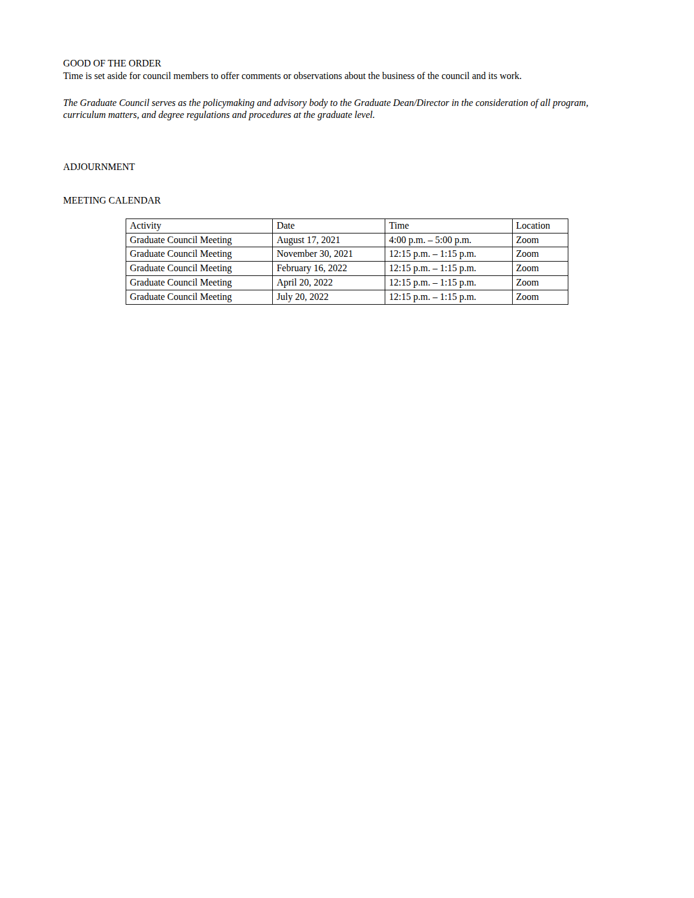GOOD OF THE ORDER
Time is set aside for council members to offer comments or observations about the business of the council and its work.
The Graduate Council serves as the policymaking and advisory body to the Graduate Dean/Director in the consideration of all program, curriculum matters, and degree regulations and procedures at the graduate level.
ADJOURNMENT
MEETING CALENDAR
| Activity | Date | Time | Location |
| Graduate Council Meeting | August 17, 2021 | 4:00 p.m. – 5:00 p.m. | Zoom |
| Graduate Council Meeting | November 30, 2021 | 12:15 p.m. – 1:15 p.m. | Zoom |
| Graduate Council Meeting | February 16, 2022 | 12:15 p.m. – 1:15 p.m. | Zoom |
| Graduate Council Meeting | April 20, 2022 | 12:15 p.m. – 1:15 p.m. | Zoom |
| Graduate Council Meeting | July 20, 2022 | 12:15 p.m. – 1:15 p.m. | Zoom |